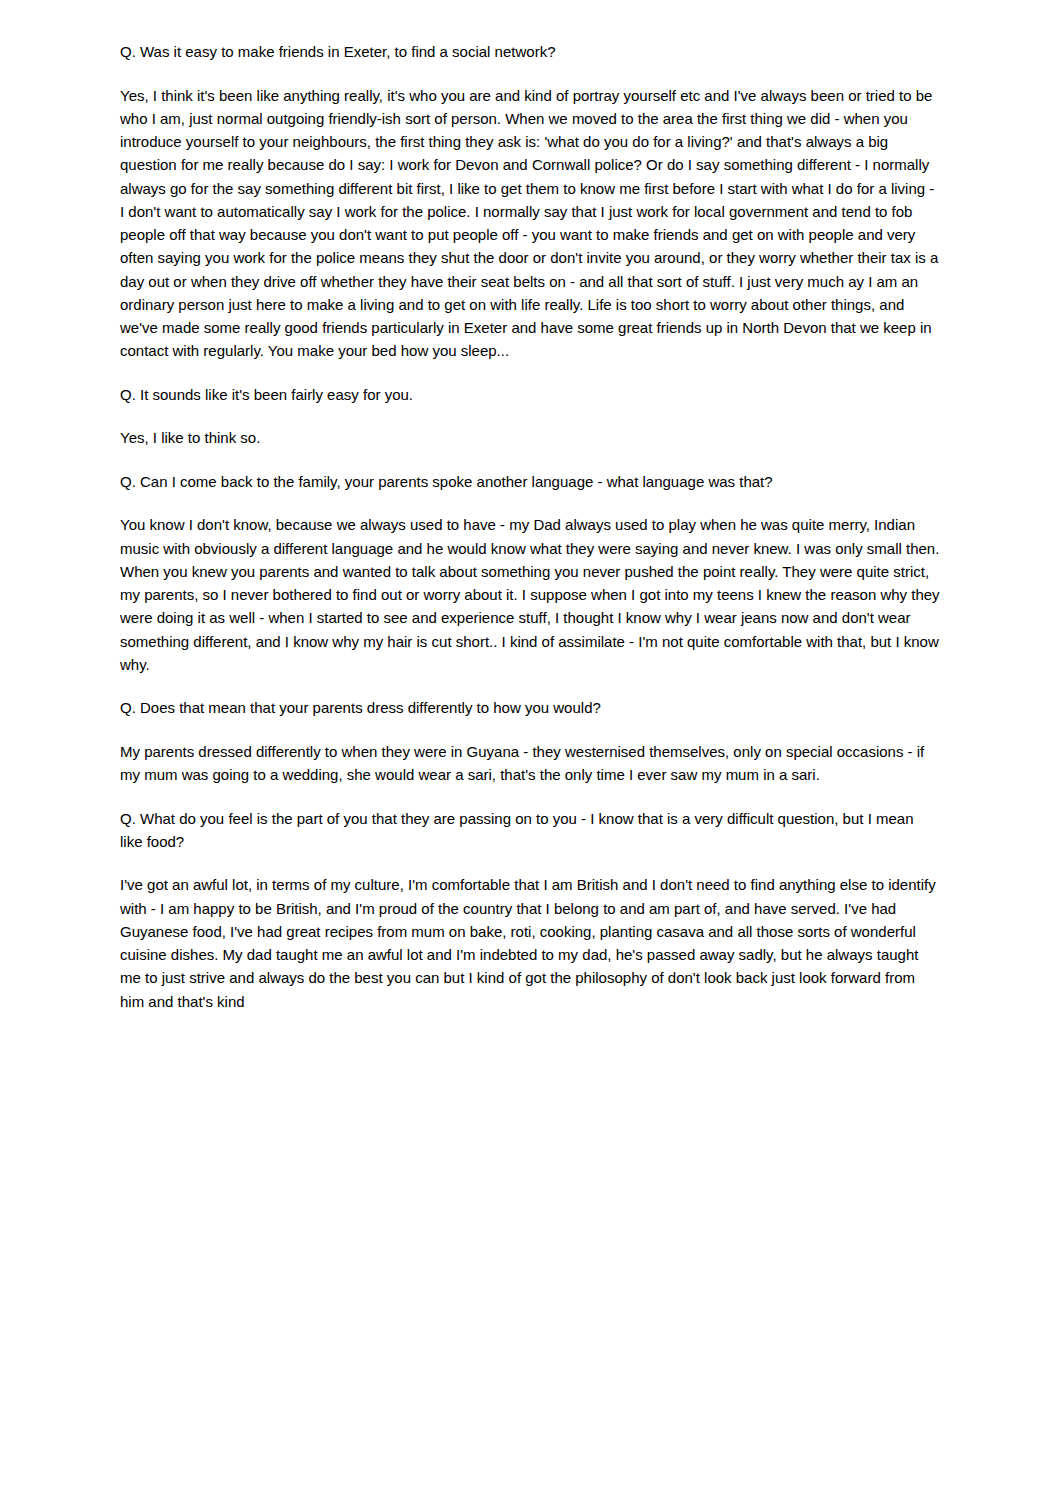Q. Was it easy to make friends in Exeter, to find a social network?
Yes, I think it's been like anything really, it's who you are and kind of portray yourself etc and I've always been or tried to be who I am, just normal outgoing friendly-ish sort of person. When we moved to the area the first thing we did - when you introduce yourself to your neighbours, the first thing they ask is: 'what do you do for a living?' and that's always a big question for me really because do I say: I work for Devon and Cornwall police? Or do I say something different - I normally always go for the say something different bit first, I like to get them to know me first before I start with what I do for a living - I don't want to automatically say I work for the police. I normally say that I just work for local government and tend to fob people off that way because you don't want to put people off - you want to make friends and get on with people and very often saying you work for the police means they shut the door or don't invite you around, or they worry whether their tax is a day out or when they drive off whether they have their seat belts on - and all that sort of stuff. I just very much ay I am an ordinary person just here to make a living and to get on with life really. Life is too short to worry about other things, and we've made some really good friends particularly in Exeter and have some great friends up in North Devon that we keep in contact with regularly. You make your bed how you sleep...
Q. It sounds like it's been fairly easy for you.
Yes, I like to think so.
Q. Can I come back to the family, your parents spoke another language - what language was that?
You know I don't know, because we always used to have - my Dad always used to play when he was quite merry, Indian music with obviously a different language and he would know what they were saying and never knew. I was only small then. When you knew you parents and wanted to talk about something you never pushed the point really. They were quite strict, my parents, so I never bothered to find out or worry about it. I suppose when I got into my teens I knew the reason why they were doing it as well - when I started to see and experience stuff, I thought I know why I wear jeans now and don't wear something different, and I know why my hair is cut short.. I kind of assimilate - I'm not quite comfortable with that, but I know why.
Q. Does that mean that your parents dress differently to how you would?
My parents dressed differently to when they were in Guyana - they westernised themselves, only on special occasions - if my mum was going to a wedding, she would wear a sari, that's the only time I ever saw my mum in a sari.
Q. What do you feel is the part of you that they are passing on to you - I know that is a very difficult question, but I mean like food?
I've got an awful lot, in terms of my culture, I'm comfortable that I am British and I don't need to find anything else to identify with - I am happy to be British, and I'm proud of the country that I belong to and am part of, and have served. I've had Guyanese food, I've had great recipes from mum on bake, roti, cooking, planting casava and all those sorts of wonderful cuisine dishes. My dad taught me an awful lot and I'm indebted to my dad, he's passed away sadly, but he always taught me to just strive and always do the best you can but I kind of got the philosophy of don't look back just look forward from him and that's kind